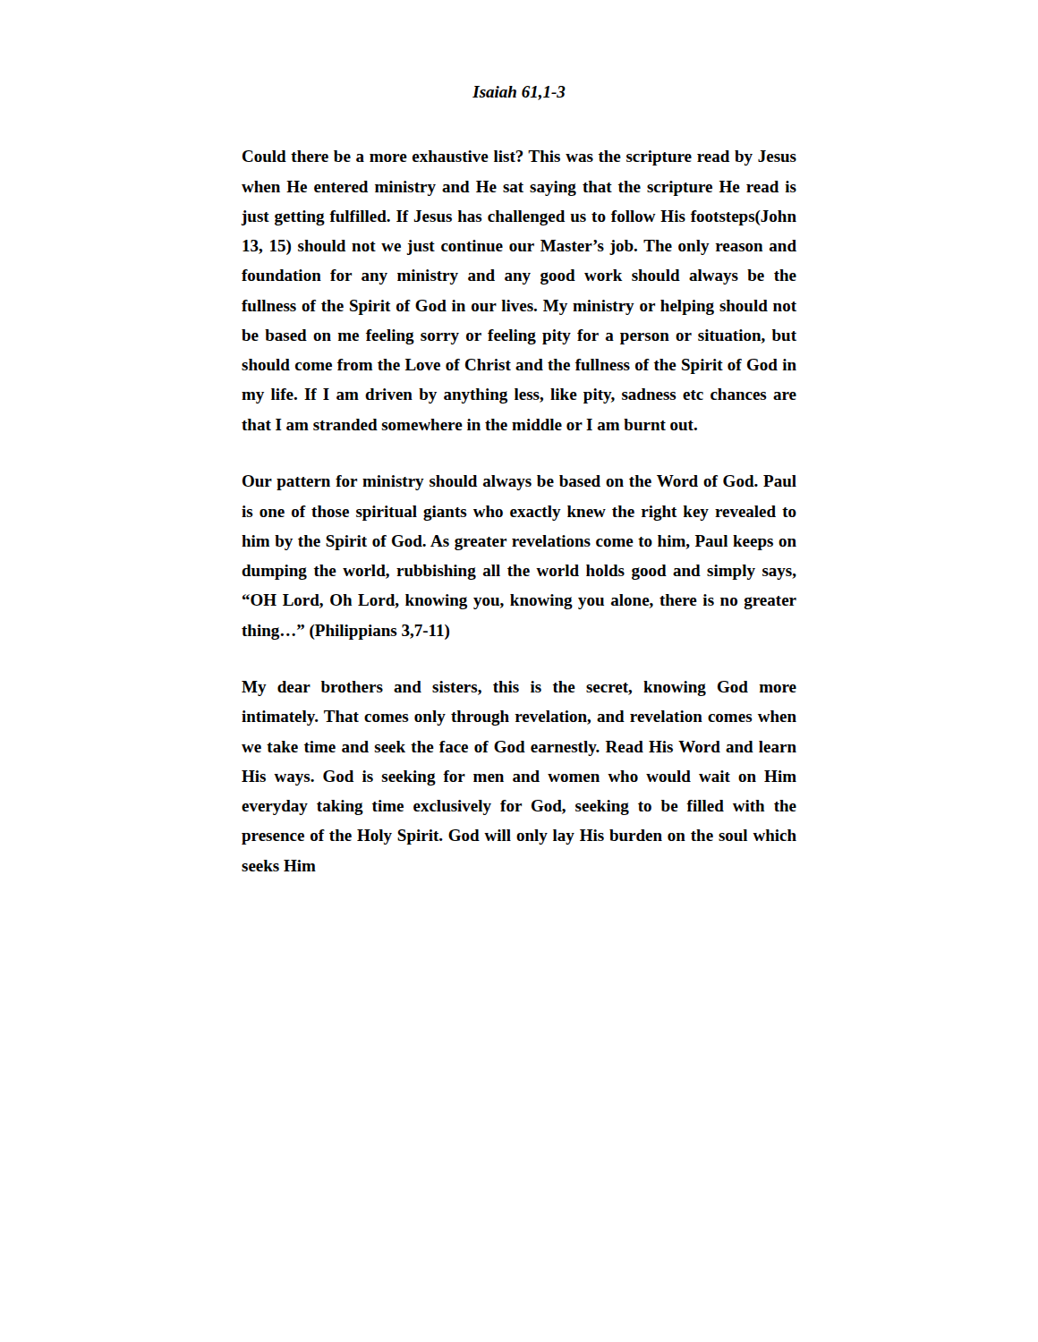Isaiah 61,1-3
Could there be a more exhaustive list? This was the scripture read by Jesus when He entered ministry and He sat saying that the scripture He read is just getting fulfilled. If Jesus has challenged us to follow His footsteps(John 13, 15) should not we just continue our Master’s job. The only reason and foundation for any ministry and any good work should always be the fullness of the Spirit of God in our lives. My ministry or helping should not be based on me feeling sorry or feeling pity for a person or situation, but should come from the Love of Christ and the fullness of the Spirit of God in my life. If I am driven by anything less, like pity, sadness etc chances are that I am stranded somewhere in the middle or I am burnt out.
Our pattern for ministry should always be based on the Word of God. Paul is one of those spiritual giants who exactly knew the right key revealed to him by the Spirit of God. As greater revelations come to him, Paul keeps on dumping the world, rubbishing all the world holds good and simply says, “OH Lord, Oh Lord, knowing you, knowing you alone, there is no greater thing…” (Philippians 3,7-11)
My dear brothers and sisters, this is the secret, knowing God more intimately. That comes only through revelation, and revelation comes when we take time and seek the face of God earnestly. Read His Word and learn His ways. God is seeking for men and women who would wait on Him everyday taking time exclusively for God, seeking to be filled with the presence of the Holy Spirit. God will only lay His burden on the soul which seeks Him